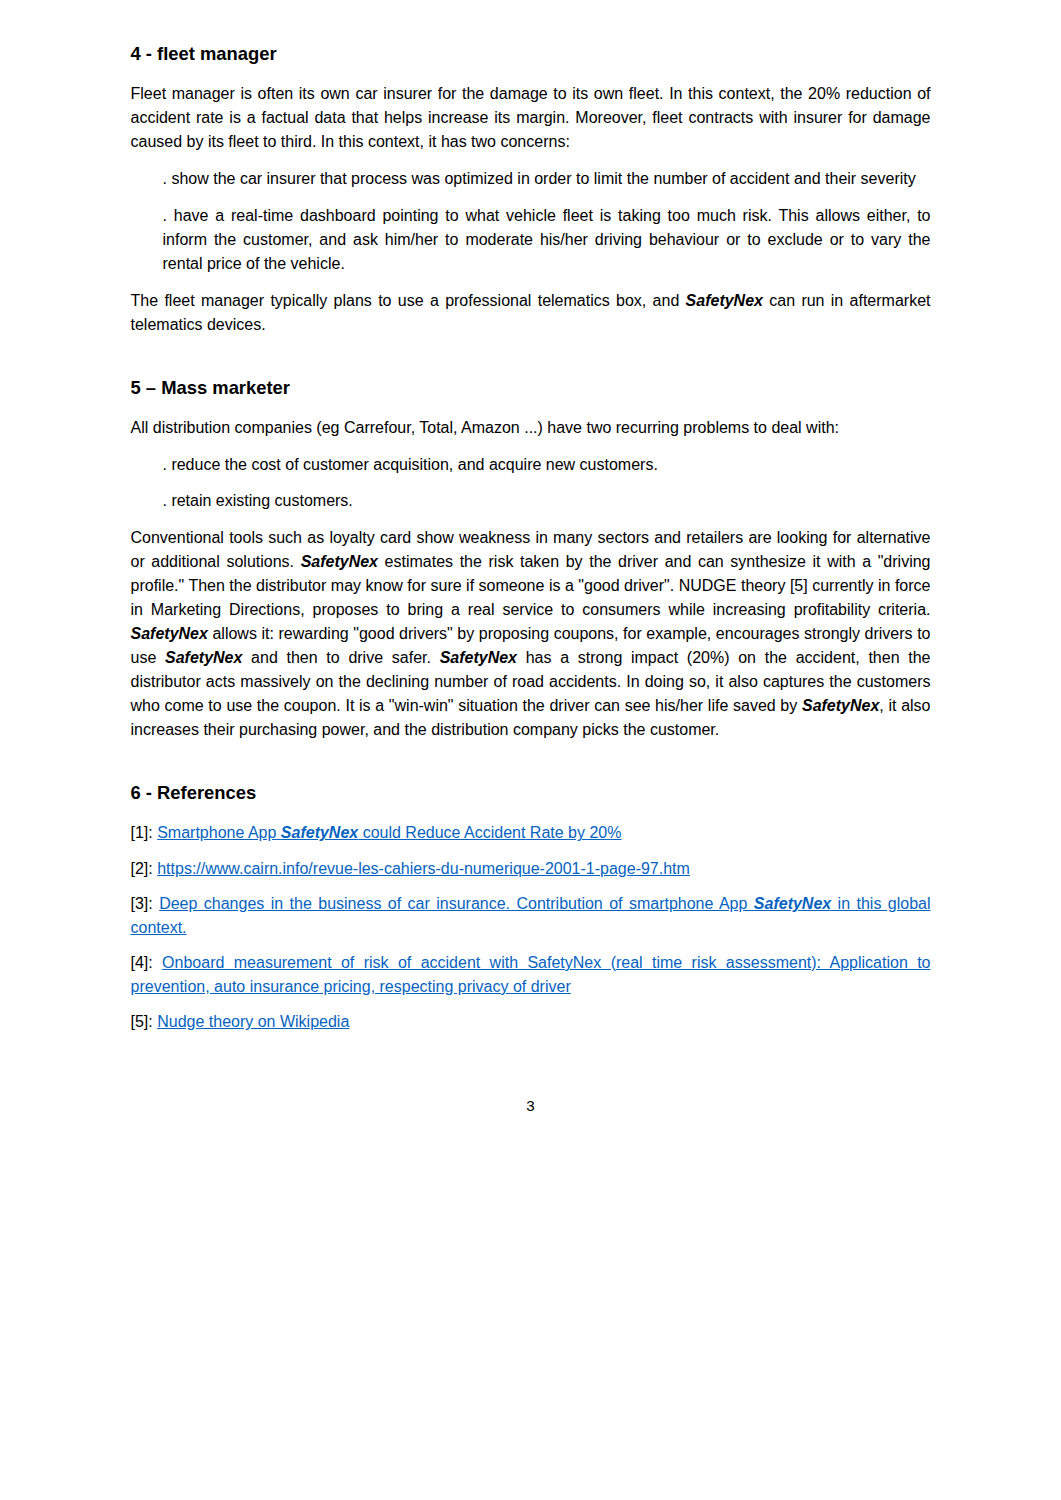4 - fleet manager
Fleet manager is often its own car insurer for the damage to its own fleet. In this context, the 20% reduction of accident rate is a factual data that helps increase its margin. Moreover, fleet contracts with insurer for damage caused by its fleet to third. In this context, it has two concerns:
. show the car insurer that process was optimized in order to limit the number of accident and their severity
. have a real-time dashboard pointing to what vehicle fleet is taking too much risk. This allows either, to inform the customer, and ask him/her to moderate his/her driving behaviour or to exclude or to vary the rental price of the vehicle.
The fleet manager typically plans to use a professional telematics box, and SafetyNex can run in aftermarket telematics devices.
5 – Mass marketer
All distribution companies (eg Carrefour, Total, Amazon ...) have two recurring problems to deal with:
. reduce the cost of customer acquisition, and acquire new customers.
. retain existing customers.
Conventional tools such as loyalty card show weakness in many sectors and retailers are looking for alternative or additional solutions. SafetyNex estimates the risk taken by the driver and can synthesize it with a "driving profile." Then the distributor may know for sure if someone is a "good driver". NUDGE theory [5] currently in force in Marketing Directions, proposes to bring a real service to consumers while increasing profitability criteria. SafetyNex allows it: rewarding "good drivers" by proposing coupons, for example, encourages strongly drivers to use SafetyNex and then to drive safer. SafetyNex has a strong impact (20%) on the accident, then the distributor acts massively on the declining number of road accidents. In doing so, it also captures the customers who come to use the coupon. It is a "win-win" situation the driver can see his/her life saved by SafetyNex, it also increases their purchasing power, and the distribution company picks the customer.
6 - References
[1]: Smartphone App SafetyNex could Reduce Accident Rate by 20%
[2]: https://www.cairn.info/revue-les-cahiers-du-numerique-2001-1-page-97.htm
[3]: Deep changes in the business of car insurance. Contribution of smartphone App SafetyNex in this global context.
[4]: Onboard measurement of risk of accident with SafetyNex (real time risk assessment): Application to prevention, auto insurance pricing, respecting privacy of driver
[5]: Nudge theory on Wikipedia
3